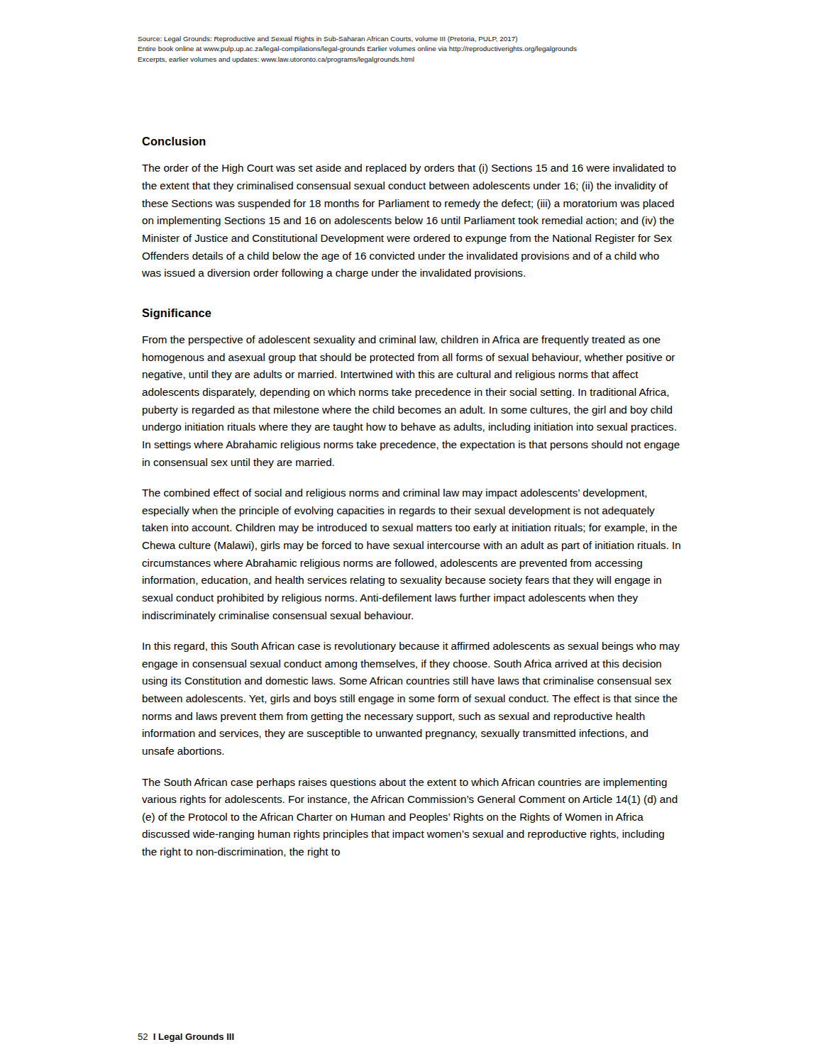Source: Legal Grounds: Reproductive and Sexual Rights in Sub-Saharan African Courts, volume III (Pretoria, PULP, 2017)
Entire book online at www.pulp.up.ac.za/legal-compilations/legal-grounds Earlier volumes online via http://reproductiverights.org/legalgrounds
Excerpts, earlier volumes and updates: www.law.utoronto.ca/programs/legalgrounds.html
Conclusion
The order of the High Court was set aside and replaced by orders that (i) Sections 15 and 16 were invalidated to the extent that they criminalised consensual sexual conduct between adolescents under 16; (ii) the invalidity of these Sections was suspended for 18 months for Parliament to remedy the defect; (iii) a moratorium was placed on implementing Sections 15 and 16 on adolescents below 16 until Parliament took remedial action; and (iv) the Minister of Justice and Constitutional Development were ordered to expunge from the National Register for Sex Offenders details of a child below the age of 16 convicted under the invalidated provisions and of a child who was issued a diversion order following a charge under the invalidated provisions.
Significance
From the perspective of adolescent sexuality and criminal law, children in Africa are frequently treated as one homogenous and asexual group that should be protected from all forms of sexual behaviour, whether positive or negative, until they are adults or married. Intertwined with this are cultural and religious norms that affect adolescents disparately, depending on which norms take precedence in their social setting. In traditional Africa, puberty is regarded as that milestone where the child becomes an adult. In some cultures, the girl and boy child undergo initiation rituals where they are taught how to behave as adults, including initiation into sexual practices. In settings where Abrahamic religious norms take precedence, the expectation is that persons should not engage in consensual sex until they are married.
The combined effect of social and religious norms and criminal law may impact adolescents’ development, especially when the principle of evolving capacities in regards to their sexual development is not adequately taken into account. Children may be introduced to sexual matters too early at initiation rituals; for example, in the Chewa culture (Malawi), girls may be forced to have sexual intercourse with an adult as part of initiation rituals. In circumstances where Abrahamic religious norms are followed, adolescents are prevented from accessing information, education, and health services relating to sexuality because society fears that they will engage in sexual conduct prohibited by religious norms. Anti-defilement laws further impact adolescents when they indiscriminately criminalise consensual sexual behaviour.
In this regard, this South African case is revolutionary because it affirmed adolescents as sexual beings who may engage in consensual sexual conduct among themselves, if they choose. South Africa arrived at this decision using its Constitution and domestic laws. Some African countries still have laws that criminalise consensual sex between adolescents. Yet, girls and boys still engage in some form of sexual conduct. The effect is that since the norms and laws prevent them from getting the necessary support, such as sexual and reproductive health information and services, they are susceptible to unwanted pregnancy, sexually transmitted infections, and unsafe abortions.
The South African case perhaps raises questions about the extent to which African countries are implementing various rights for adolescents. For instance, the African Commission’s General Comment on Article 14(1) (d) and (e) of the Protocol to the African Charter on Human and Peoples’ Rights on the Rights of Women in Africa discussed wide-ranging human rights principles that impact women’s sexual and reproductive rights, including the right to non-discrimination, the right to
52 I Legal Grounds III